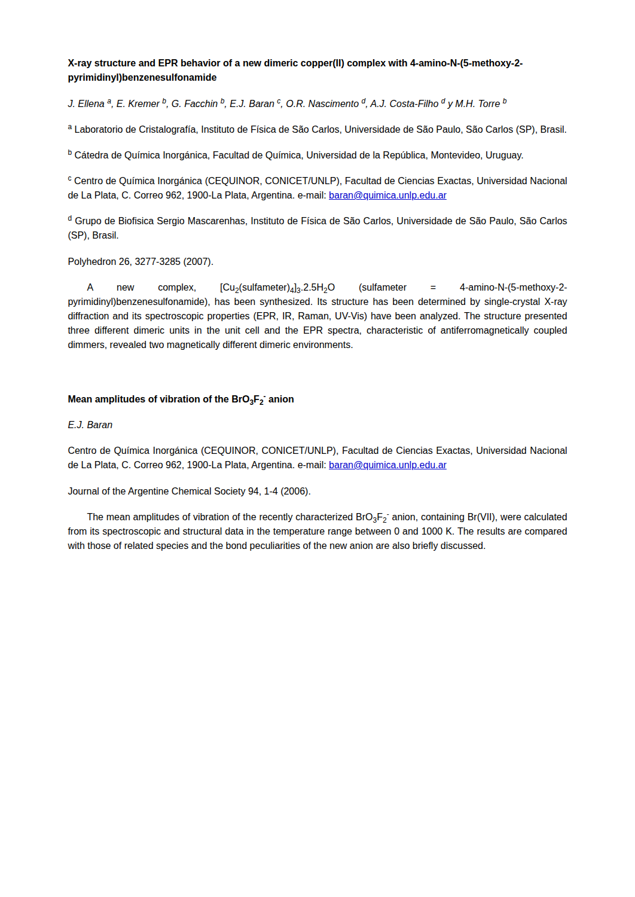X-ray structure and EPR behavior of a new dimeric copper(II) complex with 4-amino-N-(5-methoxy-2-pyrimidinyl)benzenesulfonamide
J. Ellena a, E. Kremer b, G. Facchin b, E.J. Baran c, O.R. Nascimento d, A.J. Costa-Filho d y M.H. Torre b
a Laboratorio de Cristalografía, Instituto de Física de São Carlos, Universidade de São Paulo, São Carlos (SP), Brasil.
b Cátedra de Química Inorgánica, Facultad de Química, Universidad de la República, Montevideo, Uruguay.
c Centro de Química Inorgánica (CEQUINOR, CONICET/UNLP), Facultad de Ciencias Exactas, Universidad Nacional de La Plata, C. Correo 962, 1900-La Plata, Argentina. e-mail: baran@quimica.unlp.edu.ar
d Grupo de Biofisica Sergio Mascarenhas, Instituto de Física de São Carlos, Universidade de São Paulo, São Carlos (SP), Brasil.
Polyhedron 26, 3277-3285 (2007).
A new complex, [Cu2(sulfameter)4]3.2.5H2O (sulfameter = 4-amino-N-(5-methoxy-2-pyrimidinyl)benzenesulfonamide), has been synthesized. Its structure has been determined by single-crystal X-ray diffraction and its spectroscopic properties (EPR, IR, Raman, UV-Vis) have been analyzed. The structure presented three different dimeric units in the unit cell and the EPR spectra, characteristic of antiferromagnetically coupled dimmers, revealed two magnetically different dimeric environments.
Mean amplitudes of vibration of the BrO3F2- anion
E.J. Baran
Centro de Química Inorgánica (CEQUINOR, CONICET/UNLP), Facultad de Ciencias Exactas, Universidad Nacional de La Plata, C. Correo 962, 1900-La Plata, Argentina. e-mail: baran@quimica.unlp.edu.ar
Journal of the Argentine Chemical Society 94, 1-4 (2006).
The mean amplitudes of vibration of the recently characterized BrO3F2- anion, containing Br(VII), were calculated from its spectroscopic and structural data in the temperature range between 0 and 1000 K. The results are compared with those of related species and the bond peculiarities of the new anion are also briefly discussed.